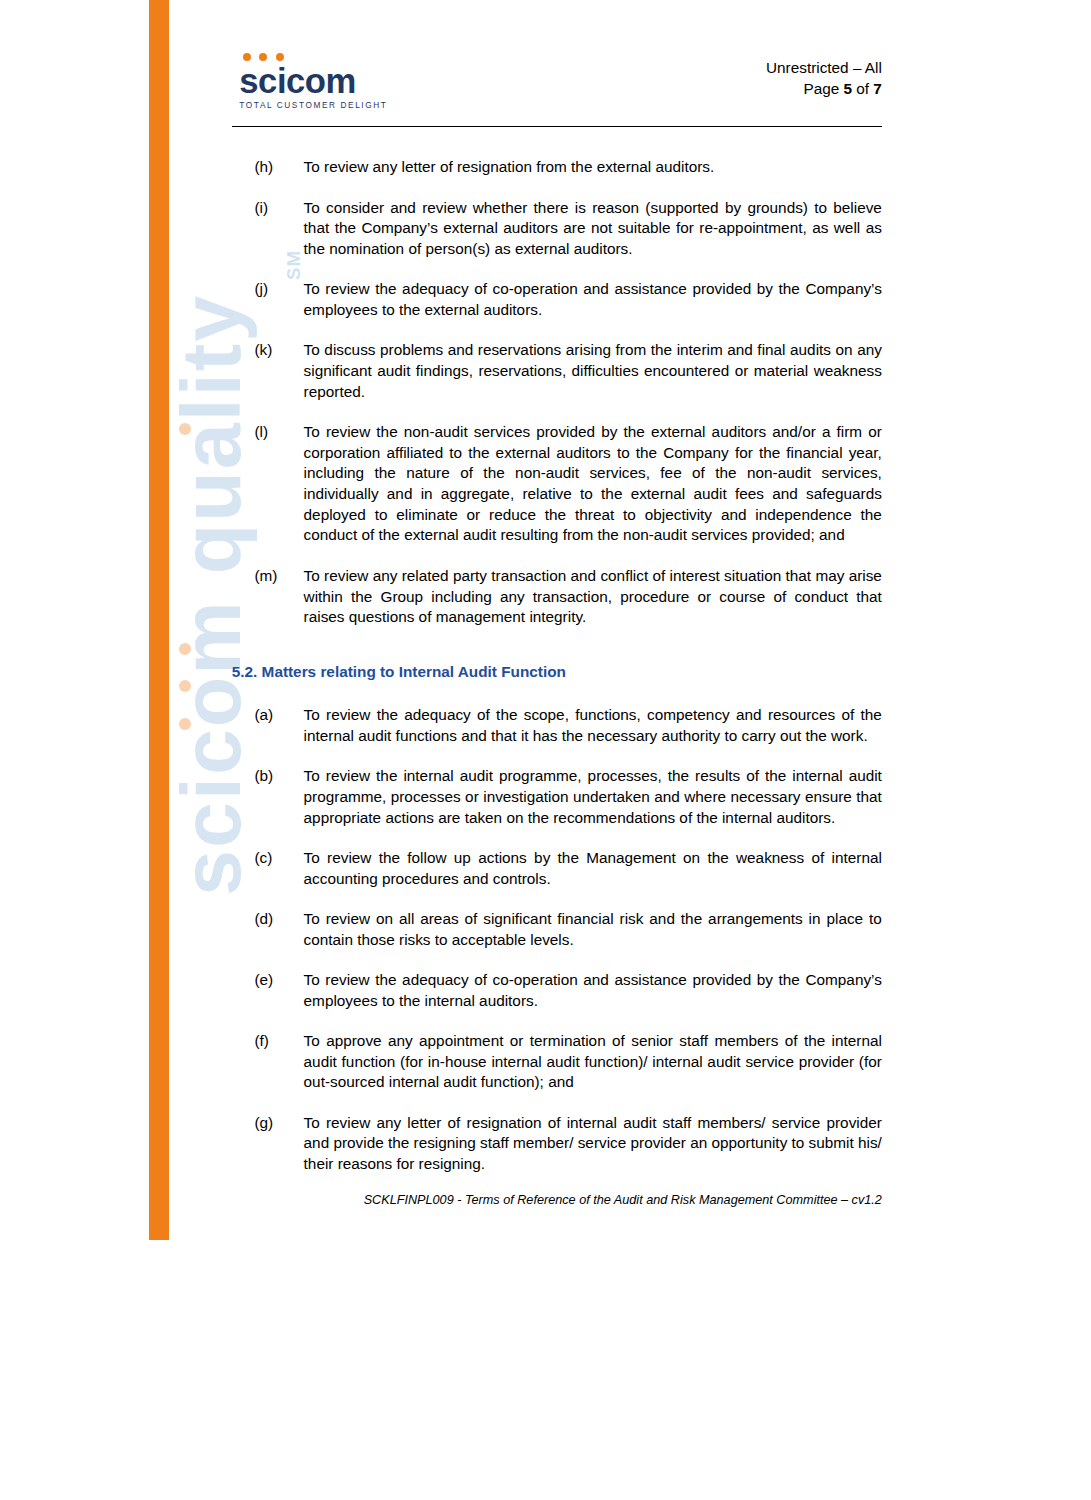scicom quality
SM
scicom
TOTAL CUSTOMER DELIGHT
Unrestricted – All
Page 5 of 7
(h) To review any letter of resignation from the external auditors.
(i) To consider and review whether there is reason (supported by grounds) to believe that the Company’s external auditors are not suitable for re-appointment, as well as the nomination of person(s) as external auditors.
(j) To review the adequacy of co-operation and assistance provided by the Company’s employees to the external auditors.
(k) To discuss problems and reservations arising from the interim and final audits on any significant audit findings, reservations, difficulties encountered or material weakness reported.
(l) To review the non-audit services provided by the external auditors and/or a firm or corporation affiliated to the external auditors to the Company for the financial year, including the nature of the non-audit services, fee of the non-audit services, individually and in aggregate, relative to the external audit fees and safeguards deployed to eliminate or reduce the threat to objectivity and independence the conduct of the external audit resulting from the non-audit services provided; and
(m) To review any related party transaction and conflict of interest situation that may arise within the Group including any transaction, procedure or course of conduct that raises questions of management integrity.
5.2. Matters relating to Internal Audit Function
(a) To review the adequacy of the scope, functions, competency and resources of the internal audit functions and that it has the necessary authority to carry out the work.
(b) To review the internal audit programme, processes, the results of the internal audit programme, processes or investigation undertaken and where necessary ensure that appropriate actions are taken on the recommendations of the internal auditors.
(c) To review the follow up actions by the Management on the weakness of internal accounting procedures and controls.
(d) To review on all areas of significant financial risk and the arrangements in place to contain those risks to acceptable levels.
(e) To review the adequacy of co-operation and assistance provided by the Company’s employees to the internal auditors.
(f) To approve any appointment or termination of senior staff members of the internal audit function (for in-house internal audit function)/ internal audit service provider (for out-sourced internal audit function); and
(g) To review any letter of resignation of internal audit staff members/ service provider and provide the resigning staff member/ service provider an opportunity to submit his/ their reasons for resigning.
SCKLFINPL009 - Terms of Reference of the Audit and Risk Management Committee – cv1.2